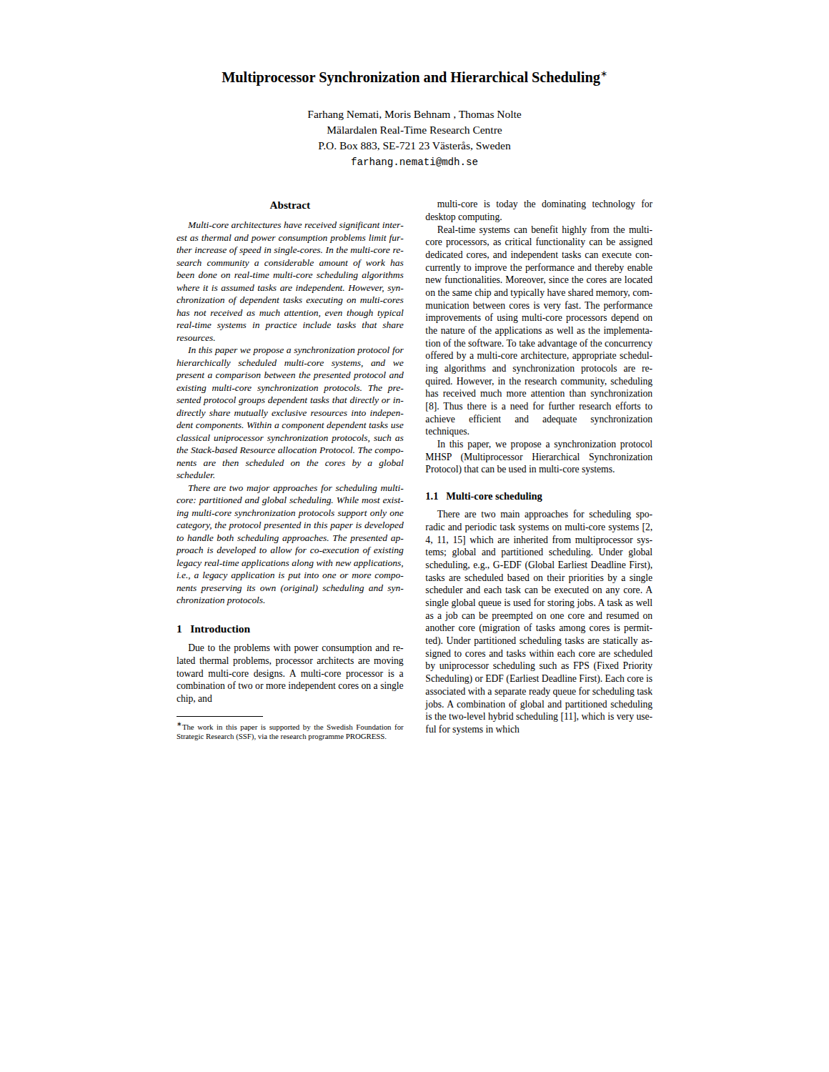Multiprocessor Synchronization and Hierarchical Scheduling∗
Farhang Nemati, Moris Behnam , Thomas Nolte
Mälardalen Real-Time Research Centre
P.O. Box 883, SE-721 23 Västerås, Sweden
farhang.nemati@mdh.se
Abstract
Multi-core architectures have received significant interest as thermal and power consumption problems limit further increase of speed in single-cores. In the multi-core research community a considerable amount of work has been done on real-time multi-core scheduling algorithms where it is assumed tasks are independent. However, synchronization of dependent tasks executing on multi-cores has not received as much attention, even though typical real-time systems in practice include tasks that share resources.
In this paper we propose a synchronization protocol for hierarchically scheduled multi-core systems, and we present a comparison between the presented protocol and existing multi-core synchronization protocols. The presented protocol groups dependent tasks that directly or indirectly share mutually exclusive resources into independent components. Within a component dependent tasks use classical uniprocessor synchronization protocols, such as the Stack-based Resource allocation Protocol. The components are then scheduled on the cores by a global scheduler.
There are two major approaches for scheduling multi-core: partitioned and global scheduling. While most existing multi-core synchronization protocols support only one category, the protocol presented in this paper is developed to handle both scheduling approaches. The presented approach is developed to allow for co-execution of existing legacy real-time applications along with new applications, i.e., a legacy application is put into one or more components preserving its own (original) scheduling and synchronization protocols.
1 Introduction
Due to the problems with power consumption and related thermal problems, processor architects are moving toward multi-core designs. A multi-core processor is a combination of two or more independent cores on a single chip, and
∗The work in this paper is supported by the Swedish Foundation for Strategic Research (SSF), via the research programme PROGRESS.
multi-core is today the dominating technology for desktop computing.
Real-time systems can benefit highly from the multi-core processors, as critical functionality can be assigned dedicated cores, and independent tasks can execute concurrently to improve the performance and thereby enable new functionalities. Moreover, since the cores are located on the same chip and typically have shared memory, communication between cores is very fast. The performance improvements of using multi-core processors depend on the nature of the applications as well as the implementation of the software. To take advantage of the concurrency offered by a multi-core architecture, appropriate scheduling algorithms and synchronization protocols are required. However, in the research community, scheduling has received much more attention than synchronization [8]. Thus there is a need for further research efforts to achieve efficient and adequate synchronization techniques.
In this paper, we propose a synchronization protocol MHSP (Multiprocessor Hierarchical Synchronization Protocol) that can be used in multi-core systems.
1.1 Multi-core scheduling
There are two main approaches for scheduling sporadic and periodic task systems on multi-core systems [2, 4, 11, 15] which are inherited from multiprocessor systems; global and partitioned scheduling. Under global scheduling, e.g., G-EDF (Global Earliest Deadline First), tasks are scheduled based on their priorities by a single scheduler and each task can be executed on any core. A single global queue is used for storing jobs. A task as well as a job can be preempted on one core and resumed on another core (migration of tasks among cores is permitted). Under partitioned scheduling tasks are statically assigned to cores and tasks within each core are scheduled by uniprocessor scheduling such as FPS (Fixed Priority Scheduling) or EDF (Earliest Deadline First). Each core is associated with a separate ready queue for scheduling task jobs. A combination of global and partitioned scheduling is the two-level hybrid scheduling [11], which is very useful for systems in which